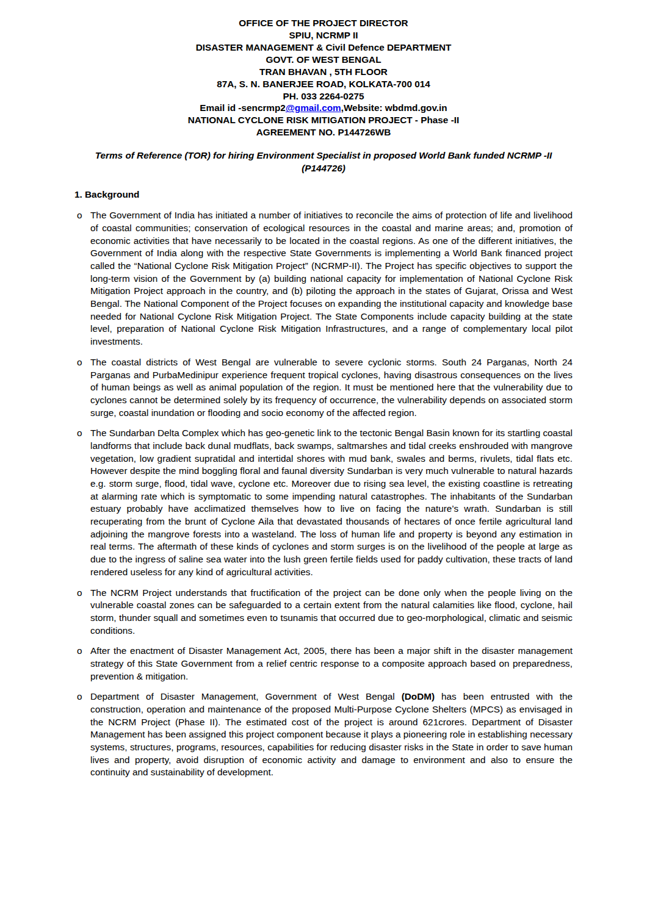OFFICE OF THE PROJECT DIRECTOR
SPIU, NCRMP II
DISASTER MANAGEMENT & Civil Defence DEPARTMENT
GOVT. OF WEST BENGAL
TRAN BHAVAN , 5TH FLOOR
87A, S. N. BANERJEE ROAD, KOLKATA-700 014
PH. 033 2264-0275
Email id -sencrmp2@gmail.com,Website: wbdmd.gov.in
NATIONAL CYCLONE RISK MITIGATION PROJECT - Phase -II
AGREEMENT NO. P144726WB
Terms of Reference (TOR) for hiring Environment Specialist in proposed World Bank funded NCRMP -II (P144726)
1. Background
The Government of India has initiated a number of initiatives to reconcile the aims of protection of life and livelihood of coastal communities; conservation of ecological resources in the coastal and marine areas; and, promotion of economic activities that have necessarily to be located in the coastal regions. As one of the different initiatives, the Government of India along with the respective State Governments is implementing a World Bank financed project called the “National Cyclone Risk Mitigation Project” (NCRMP-II). The Project has specific objectives to support the long-term vision of the Government by (a) building national capacity for implementation of National Cyclone Risk Mitigation Project approach in the country, and (b) piloting the approach in the states of Gujarat, Orissa and West Bengal. The National Component of the Project focuses on expanding the institutional capacity and knowledge base needed for National Cyclone Risk Mitigation Project. The State Components include capacity building at the state level, preparation of National Cyclone Risk Mitigation Infrastructures, and a range of complementary local pilot investments.
The coastal districts of West Bengal are vulnerable to severe cyclonic storms. South 24 Parganas, North 24 Parganas and PurbaMedinipur experience frequent tropical cyclones, having disastrous consequences on the lives of human beings as well as animal population of the region. It must be mentioned here that the vulnerability due to cyclones cannot be determined solely by its frequency of occurrence, the vulnerability depends on associated storm surge, coastal inundation or flooding and socio economy of the affected region.
The Sundarban Delta Complex which has geo-genetic link to the tectonic Bengal Basin known for its startling coastal landforms that include back dunal mudflats, back swamps, saltmarshes and tidal creeks enshrouded with mangrove vegetation, low gradient supratidal and intertidal shores with mud bank, swales and berms, rivulets, tidal flats etc. However despite the mind boggling floral and faunal diversity Sundarban is very much vulnerable to natural hazards e.g. storm surge, flood, tidal wave, cyclone etc. Moreover due to rising sea level, the existing coastline is retreating at alarming rate which is symptomatic to some impending natural catastrophes. The inhabitants of the Sundarban estuary probably have acclimatized themselves how to live on facing the nature’s wrath. Sundarban is still recuperating from the brunt of Cyclone Aila that devastated thousands of hectares of once fertile agricultural land adjoining the mangrove forests into a wasteland. The loss of human life and property is beyond any estimation in real terms. The aftermath of these kinds of cyclones and storm surges is on the livelihood of the people at large as due to the ingress of saline sea water into the lush green fertile fields used for paddy cultivation, these tracts of land rendered useless for any kind of agricultural activities.
The NCRM Project understands that fructification of the project can be done only when the people living on the vulnerable coastal zones can be safeguarded to a certain extent from the natural calamities like flood, cyclone, hail storm, thunder squall and sometimes even to tsunamis that occurred due to geo-morphological, climatic and seismic conditions.
After the enactment of Disaster Management Act, 2005, there has been a major shift in the disaster management strategy of this State Government from a relief centric response to a composite approach based on preparedness, prevention & mitigation.
Department of Disaster Management, Government of West Bengal (DoDM) has been entrusted with the construction, operation and maintenance of the proposed Multi-Purpose Cyclone Shelters (MPCS) as envisaged in the NCRM Project (Phase II). The estimated cost of the project is around 621crores. Department of Disaster Management has been assigned this project component because it plays a pioneering role in establishing necessary systems, structures, programs, resources, capabilities for reducing disaster risks in the State in order to save human lives and property, avoid disruption of economic activity and damage to environment and also to ensure the continuity and sustainability of development.